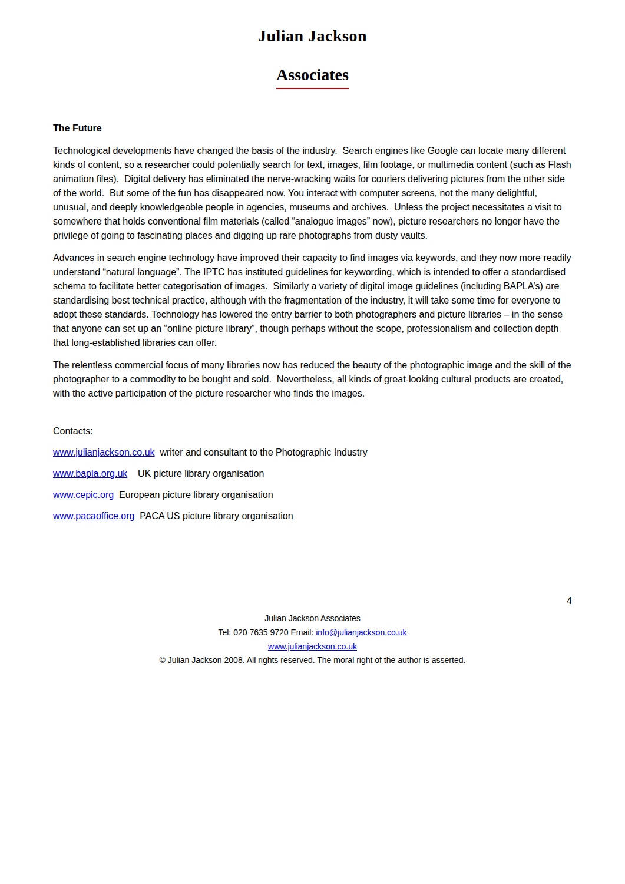Julian Jackson
Associates
The Future
Technological developments have changed the basis of the industry. Search engines like Google can locate many different kinds of content, so a researcher could potentially search for text, images, film footage, or multimedia content (such as Flash animation files). Digital delivery has eliminated the nerve-wracking waits for couriers delivering pictures from the other side of the world. But some of the fun has disappeared now. You interact with computer screens, not the many delightful, unusual, and deeply knowledgeable people in agencies, museums and archives. Unless the project necessitates a visit to somewhere that holds conventional film materials (called “analogue images” now), picture researchers no longer have the privilege of going to fascinating places and digging up rare photographs from dusty vaults.
Advances in search engine technology have improved their capacity to find images via keywords, and they now more readily understand “natural language”. The IPTC has instituted guidelines for keywording, which is intended to offer a standardised schema to facilitate better categorisation of images. Similarly a variety of digital image guidelines (including BAPLA’s) are standardising best technical practice, although with the fragmentation of the industry, it will take some time for everyone to adopt these standards. Technology has lowered the entry barrier to both photographers and picture libraries – in the sense that anyone can set up an “online picture library”, though perhaps without the scope, professionalism and collection depth that long-established libraries can offer.
The relentless commercial focus of many libraries now has reduced the beauty of the photographic image and the skill of the photographer to a commodity to be bought and sold. Nevertheless, all kinds of great-looking cultural products are created, with the active participation of the picture researcher who finds the images.
Contacts:
www.julianjackson.co.uk writer and consultant to the Photographic Industry
www.bapla.org.uk UK picture library organisation
www.cepic.org European picture library organisation
www.pacaoffice.org PACA US picture library organisation
4
Julian Jackson Associates
Tel: 020 7635 9720 Email: info@julianjackson.co.uk
www.julianjackson.co.uk
© Julian Jackson 2008. All rights reserved. The moral right of the author is asserted.